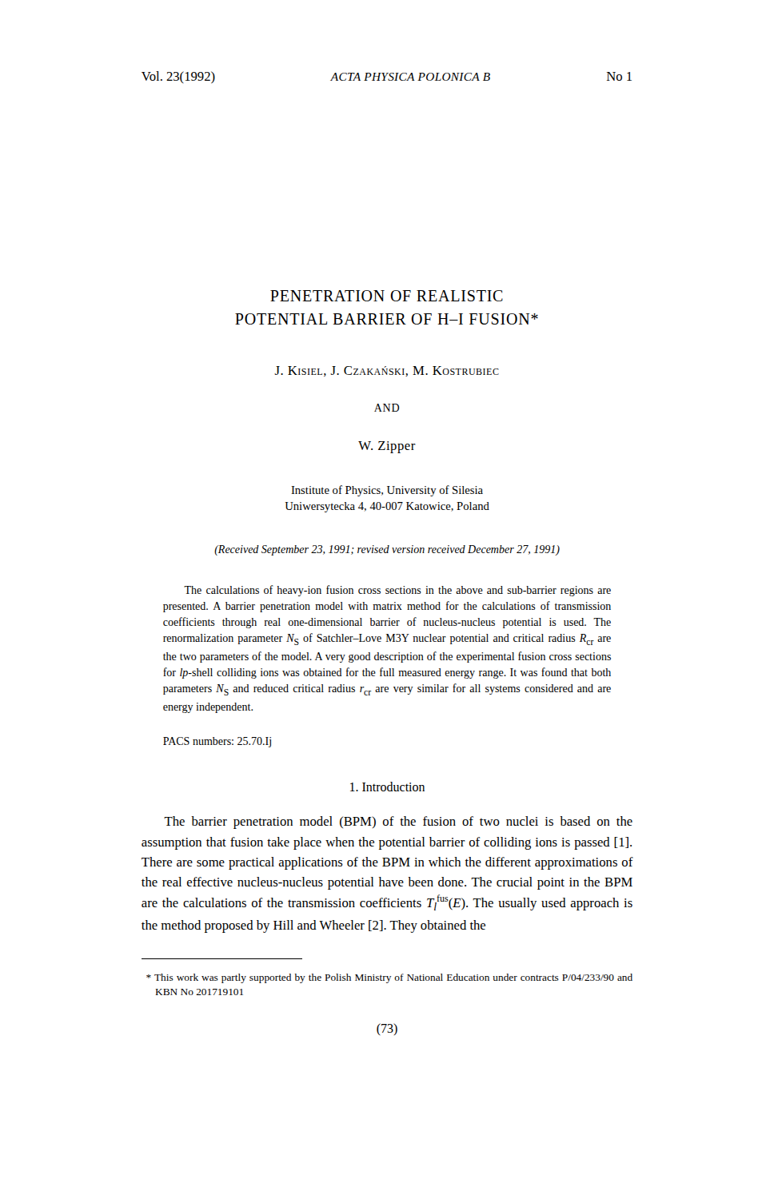Vol. 23(1992) ACTA PHYSICA POLONICA B No 1
PENETRATION OF REALISTIC
POTENTIAL BARRIER OF H–I FUSION*
J. Kisiel, J. Czakański, M. Kostrubiec
AND
W. Zipper
Institute of Physics, University of Silesia
Uniwersytecka 4, 40-007 Katowice, Poland
(Received September 23, 1991; revised version received December 27, 1991)
The calculations of heavy-ion fusion cross sections in the above and sub-barrier regions are presented. A barrier penetration model with matrix method for the calculations of transmission coefficients through real one-dimensional barrier of nucleus-nucleus potential is used. The renormalization parameter NS of Satchler–Love M3Y nuclear potential and critical radius Rcr are the two parameters of the model. A very good description of the experimental fusion cross sections for lp-shell colliding ions was obtained for the full measured energy range. It was found that both parameters NS and reduced critical radius rcr are very similar for all systems considered and are energy independent.
PACS numbers: 25.70.Ij
1. Introduction
The barrier penetration model (BPM) of the fusion of two nuclei is based on the assumption that fusion take place when the potential barrier of colliding ions is passed [1]. There are some practical applications of the BPM in which the different approximations of the real effective nucleus-nucleus potential have been done. The crucial point in the BPM are the calculations of the transmission coefficients Tlfus(E). The usually used approach is the method proposed by Hill and Wheeler [2]. They obtained the
* This work was partly supported by the Polish Ministry of National Education under contracts P/04/233/90 and KBN No 201719101
(73)